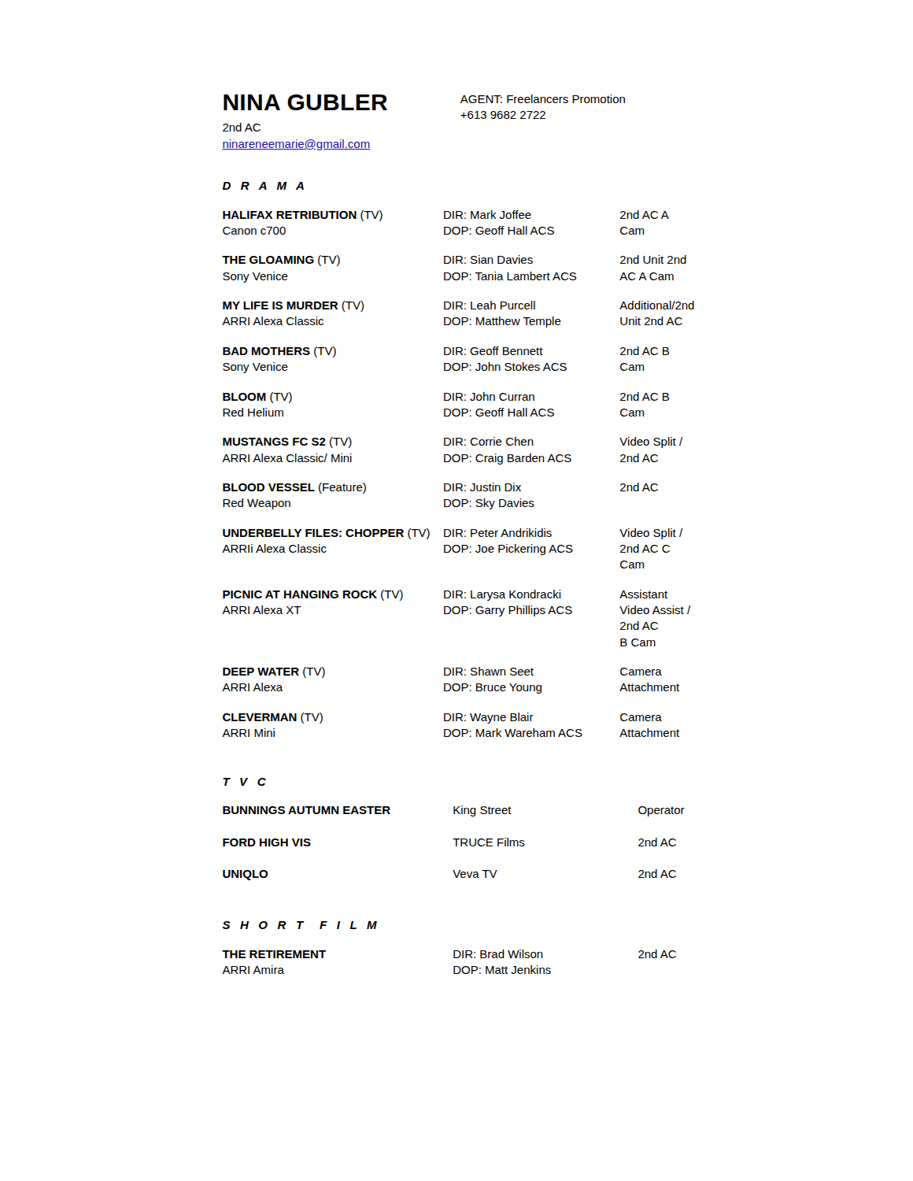NINA GUBLER
2nd AC
ninareneemarie@gmail.com
AGENT: Freelancers Promotion
+613 9682 2722
D R A M A
| HALIFAX RETRIBUTION (TV) Canon c700 | DIR: Mark Joffee DOP: Geoff Hall ACS | 2nd AC A Cam |
| THE GLOAMING (TV) Sony Venice | DIR: Sian Davies DOP: Tania Lambert ACS | 2nd Unit 2nd AC A Cam |
| MY LIFE IS MURDER (TV) ARRI Alexa Classic | DIR: Leah Purcell DOP: Matthew Temple | Additional/2nd Unit 2nd AC |
| BAD MOTHERS (TV) Sony Venice | DIR: Geoff Bennett DOP: John Stokes ACS | 2nd AC B Cam |
| BLOOM (TV) Red Helium | DIR: John Curran DOP: Geoff Hall ACS | 2nd AC B Cam |
| MUSTANGS FC S2 (TV) ARRI Alexa Classic/ Mini | DIR: Corrie Chen DOP: Craig Barden ACS | Video Split / 2nd AC |
| BLOOD VESSEL (Feature) Red Weapon | DIR: Justin Dix DOP: Sky Davies | 2nd AC |
| UNDERBELLY FILES: CHOPPER (TV) ARRIi Alexa Classic | DIR: Peter Andrikidis DOP: Joe Pickering ACS | Video Split / 2nd AC C Cam |
| PICNIC AT HANGING ROCK (TV) ARRI Alexa XT | DIR: Larysa Kondracki DOP: Garry Phillips ACS | Assistant Video Assist / 2nd AC B Cam |
| DEEP WATER (TV) ARRI Alexa | DIR: Shawn Seet DOP: Bruce Young | Camera Attachment |
| CLEVERMAN (TV) ARRI Mini | DIR: Wayne Blair DOP: Mark Wareham ACS | Camera Attachment |
T V C
| BUNNINGS AUTUMN EASTER | King Street | Operator |
| FORD HIGH VIS | TRUCE Films | 2nd AC |
| UNIQLO | Veva TV | 2nd AC |
S H O R T F I L M
| THE RETIREMENT ARRI Amira | DIR: Brad Wilson DOP: Matt Jenkins | 2nd AC |